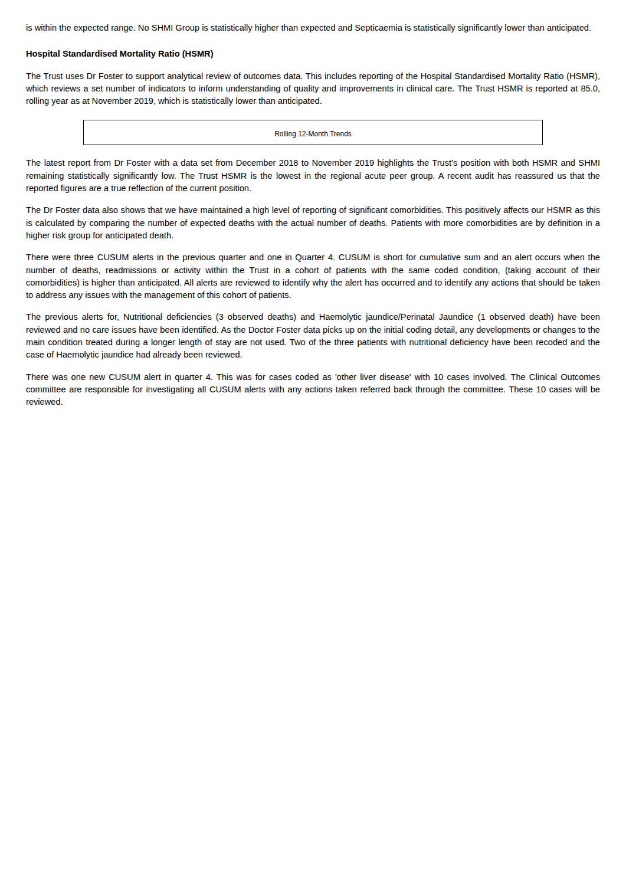is within the expected range. No SHMI Group is statistically higher than expected and Septicaemia is statistically significantly lower than anticipated.
Hospital Standardised Mortality Ratio (HSMR)
The Trust uses Dr Foster to support analytical review of outcomes data. This includes reporting of the Hospital Standardised Mortality Ratio (HSMR), which reviews a set number of indicators to inform understanding of quality and improvements in clinical care. The Trust HSMR is reported at 85.0, rolling year as at November 2019, which is statistically lower than anticipated.
Rolling 12-Month Trends
The latest report from Dr Foster with a data set from December 2018 to November 2019 highlights the Trust's position with both HSMR and SHMI remaining statistically significantly low. The Trust HSMR is the lowest in the regional acute peer group. A recent audit has reassured us that the reported figures are a true reflection of the current position.
The Dr Foster data also shows that we have maintained a high level of reporting of significant comorbidities. This positively affects our HSMR as this is calculated by comparing the number of expected deaths with the actual number of deaths. Patients with more comorbidities are by definition in a higher risk group for anticipated death.
There were three CUSUM alerts in the previous quarter and one in Quarter 4. CUSUM is short for cumulative sum and an alert occurs when the number of deaths, readmissions or activity within the Trust in a cohort of patients with the same coded condition, (taking account of their comorbidities) is higher than anticipated. All alerts are reviewed to identify why the alert has occurred and to identify any actions that should be taken to address any issues with the management of this cohort of patients.
The previous alerts for, Nutritional deficiencies (3 observed deaths) and Haemolytic jaundice/Perinatal Jaundice (1 observed death) have been reviewed and no care issues have been identified. As the Doctor Foster data picks up on the initial coding detail, any developments or changes to the main condition treated during a longer length of stay are not used. Two of the three patients with nutritional deficiency have been recoded and the case of Haemolytic jaundice had already been reviewed.
There was one new CUSUM alert in quarter 4. This was for cases coded as 'other liver disease' with 10 cases involved. The Clinical Outcomes committee are responsible for investigating all CUSUM alerts with any actions taken referred back through the committee. These 10 cases will be reviewed.